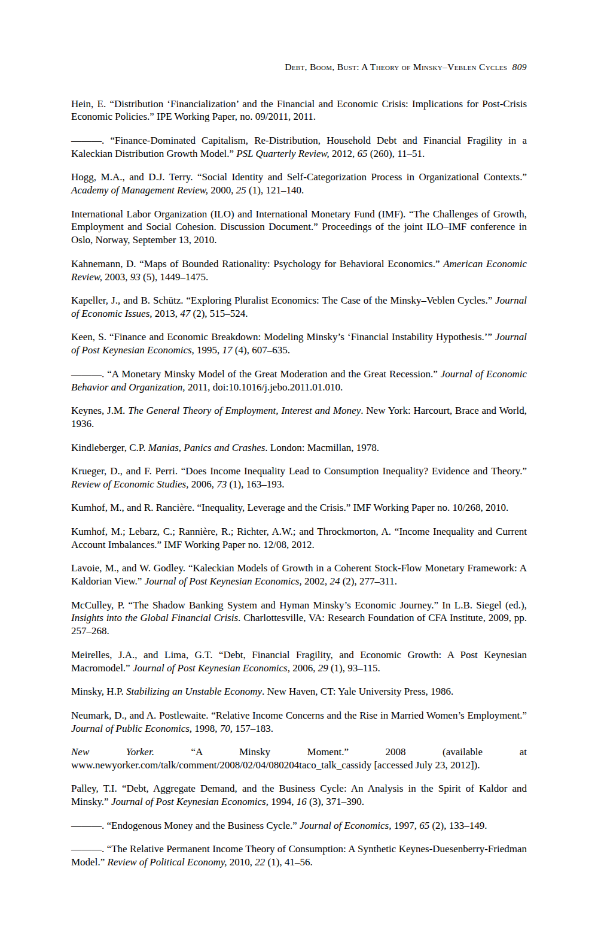Debt, Boom, Bust: A Theory of Minsky–Veblen Cycles 809
Hein, E. “Distribution ‘Financialization’ and the Financial and Economic Crisis: Implications for Post-Crisis Economic Policies.” IPE Working Paper, no. 09/2011, 2011.
———. “Finance-Dominated Capitalism, Re-Distribution, Household Debt and Financial Fragility in a Kaleckian Distribution Growth Model.” PSL Quarterly Review, 2012, 65 (260), 11–51.
Hogg, M.A., and D.J. Terry. “Social Identity and Self-Categorization Process in Organizational Contexts.” Academy of Management Review, 2000, 25 (1), 121–140.
International Labor Organization (ILO) and International Monetary Fund (IMF). “The Challenges of Growth, Employment and Social Cohesion. Discussion Document.” Proceedings of the joint ILO–IMF conference in Oslo, Norway, September 13, 2010.
Kahnemann, D. “Maps of Bounded Rationality: Psychology for Behavioral Economics.” American Economic Review, 2003, 93 (5), 1449–1475.
Kapeller, J., and B. Schütz. “Exploring Pluralist Economics: The Case of the Minsky–Veblen Cycles.” Journal of Economic Issues, 2013, 47 (2), 515–524.
Keen, S. “Finance and Economic Breakdown: Modeling Minsky’s ‘Financial Instability Hypothesis.’” Journal of Post Keynesian Economics, 1995, 17 (4), 607–635.
———. “A Monetary Minsky Model of the Great Moderation and the Great Recession.” Journal of Economic Behavior and Organization, 2011, doi:10.1016/j.jebo.2011.01.010.
Keynes, J.M. The General Theory of Employment, Interest and Money. New York: Harcourt, Brace and World, 1936.
Kindleberger, C.P. Manias, Panics and Crashes. London: Macmillan, 1978.
Krueger, D., and F. Perri. “Does Income Inequality Lead to Consumption Inequality? Evidence and Theory.” Review of Economic Studies, 2006, 73 (1), 163–193.
Kumhof, M., and R. Rancière. “Inequality, Leverage and the Crisis.” IMF Working Paper no. 10/268, 2010.
Kumhof, M.; Lebarz, C.; Rannière, R.; Richter, A.W.; and Throckmorton, A. “Income Inequality and Current Account Imbalances.” IMF Working Paper no. 12/08, 2012.
Lavoie, M., and W. Godley. “Kaleckian Models of Growth in a Coherent Stock-Flow Monetary Framework: A Kaldorian View.” Journal of Post Keynesian Economics, 2002, 24 (2), 277–311.
McCulley, P. “The Shadow Banking System and Hyman Minsky’s Economic Journey.” In L.B. Siegel (ed.), Insights into the Global Financial Crisis. Charlottesville, VA: Research Foundation of CFA Institute, 2009, pp. 257–268.
Meirelles, J.A., and Lima, G.T. “Debt, Financial Fragility, and Economic Growth: A Post Keynesian Macromodel.” Journal of Post Keynesian Economics, 2006, 29 (1), 93–115.
Minsky, H.P. Stabilizing an Unstable Economy. New Haven, CT: Yale University Press, 1986.
Neumark, D., and A. Postlewaite. “Relative Income Concerns and the Rise in Married Women’s Employment.” Journal of Public Economics, 1998, 70, 157–183.
New Yorker. “A Minsky Moment.” 2008 (available at www.newyorker.com/talk/comment/2008/02/04/080204taco_talk_cassidy [accessed July 23, 2012]).
Palley, T.I. “Debt, Aggregate Demand, and the Business Cycle: An Analysis in the Spirit of Kaldor and Minsky.” Journal of Post Keynesian Economics, 1994, 16 (3), 371–390.
———. “Endogenous Money and the Business Cycle.” Journal of Economics, 1997, 65 (2), 133–149.
———. “The Relative Permanent Income Theory of Consumption: A Synthetic Keynes-Duesenberry-Friedman Model.” Review of Political Economy, 2010, 22 (1), 41–56.